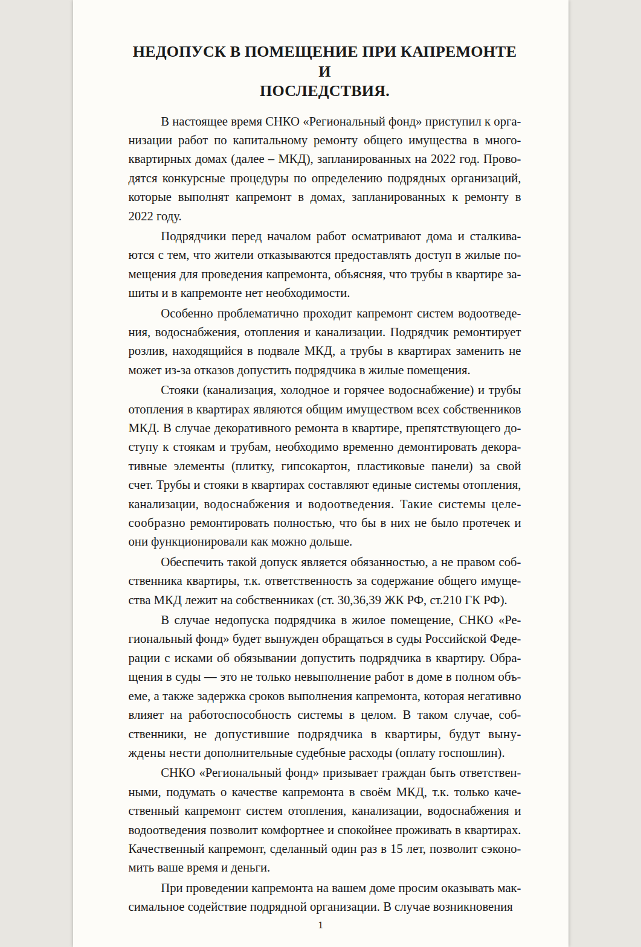Недопуск в помещение при капремонте и
последствия.
В настоящее время СНКО «Региональный фонд» приступил к организации работ по капитальному ремонту общего имущества в многоквартирных домах (далее – МКД), запланированных на 2022 год. Проводятся конкурсные процедуры по определению подрядных организаций, которые выполнят капремонт в домах, запланированных к ремонту в 2022 году.
Подрядчики перед началом работ осматривают дома и сталкиваются с тем, что жители отказываются предоставлять доступ в жилые помещения для проведения капремонта, объясняя, что трубы в квартире зашиты и в капремонте нет необходимости.
Особенно проблематично проходит капремонт систем водоотведения, водоснабжения, отопления и канализации. Подрядчик ремонтирует розлив, находящийся в подвале МКД, а трубы в квартирах заменить не может из-за отказов допустить подрядчика в жилые помещения.
Стояки (канализация, холодное и горячее водоснабжение) и трубы отопления в квартирах являются общим имуществом всех собственников МКД. В случае декоративного ремонта в квартире, препятствующего доступу к стоякам и трубам, необходимо временно демонтировать декоративные элементы (плитку, гипсокартон, пластиковые панели) за свой счет. Трубы и стояки в квартирах составляют единые системы отопления, канализации, водоснабжения и водоотведения. Такие системы целесообразно ремонтировать полностью, что бы в них не было протечек и они функционировали как можно дольше.
Обеспечить такой допуск является обязанностью, а не правом собственника квартиры, т.к. ответственность за содержание общего имущества МКД лежит на собственниках (ст. 30,36,39 ЖК РФ, ст.210 ГК РФ).
В случае недопуска подрядчика в жилое помещение, СНКО «Региональный фонд» будет вынужден обращаться в суды Российской Федерации с исками об обязывании допустить подрядчика в квартиру. Обращения в суды — это не только невыполнение работ в доме в полном объеме, а также задержка сроков выполнения капремонта, которая негативно влияет на работоспособность системы в целом. В таком случае, собственники, не допустившие подрядчика в квартиры, будут вынуждены нести дополнительные судебные расходы (оплату госпошлин).
СНКО «Региональный фонд» призывает граждан быть ответственными, подумать о качестве капремонта в своём МКД, т.к. только качественный капремонт систем отопления, канализации, водоснабжения и водоотведения позволит комфортнее и спокойнее проживать в квартирах. Качественный капремонт, сделанный один раз в 15 лет, позволит сэкономить ваше время и деньги.
При проведении капремонта на вашем доме просим оказывать максимальное содействие подрядной организации. В случае возникновения
1